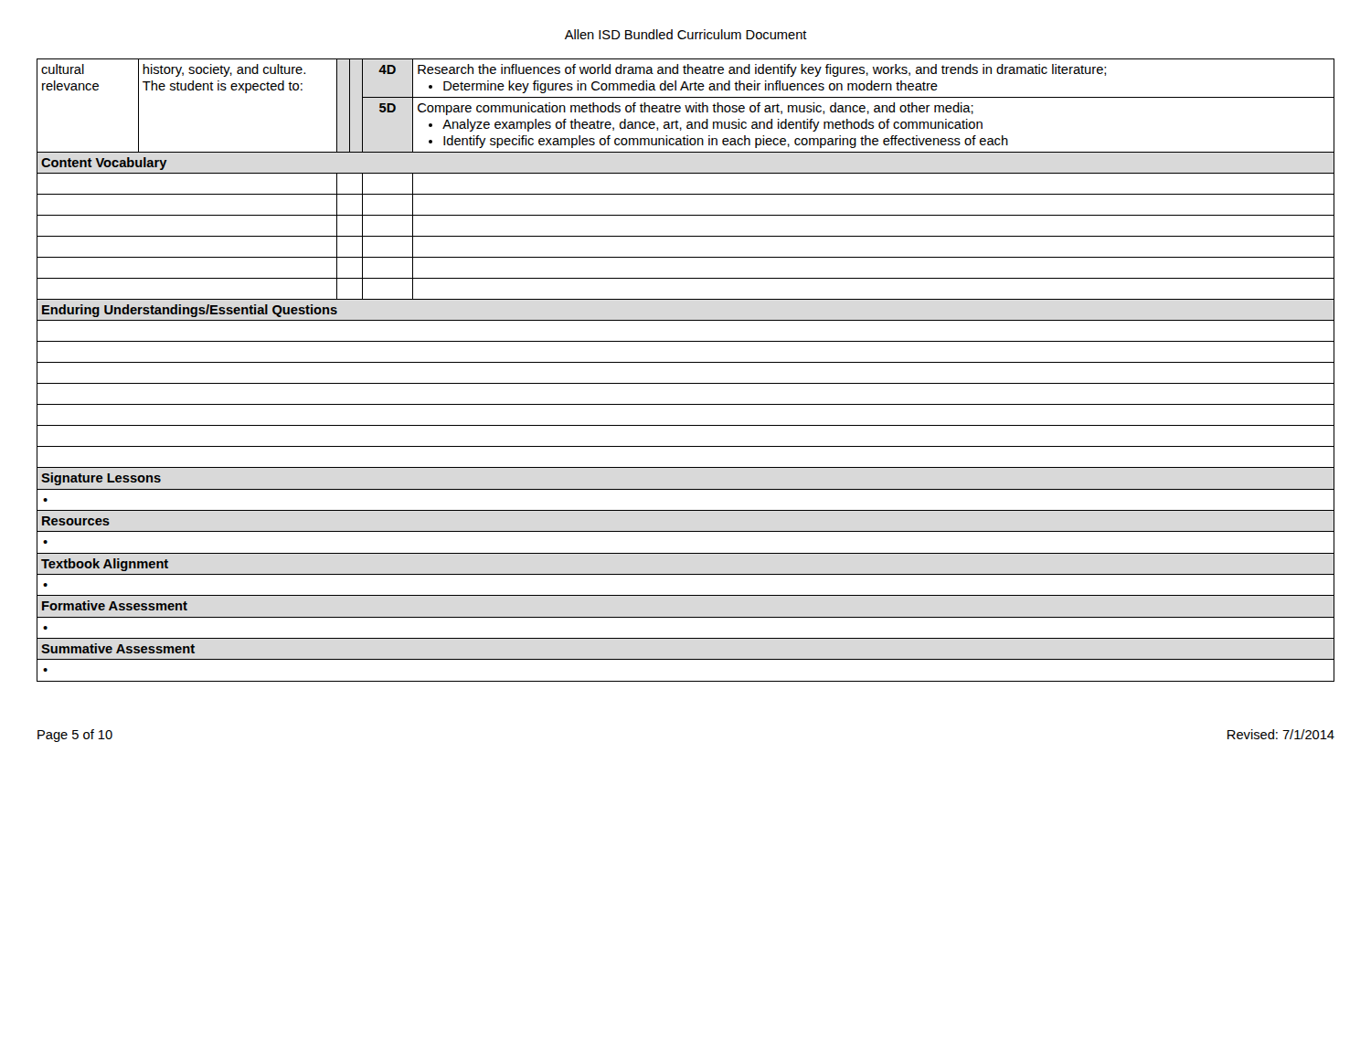Allen ISD Bundled Curriculum Document
| cultural relevance | history, society, and culture. The student is expected to: | | | 4D | Research the influences of world drama and theatre and identify key figures, works, and trends in dramatic literature; Determine key figures in Commedia del Arte and their influences on modern theatre |
| 5D | Compare communication methods of theatre with those of art, music, dance, and other media; Analyze examples of theatre, dance, art, and music and identify methods of communication Identify specific examples of communication in each piece, comparing the effectiveness of each |
| Content Vocabulary |
| Enduring Understandings/Essential Questions |
| Signature Lessons |
| • |
| Resources |
| • |
| Textbook Alignment |
| • |
| Formative Assessment |
| • |
| Summative Assessment |
| • |
Page 5 of 10
Revised: 7/1/2014